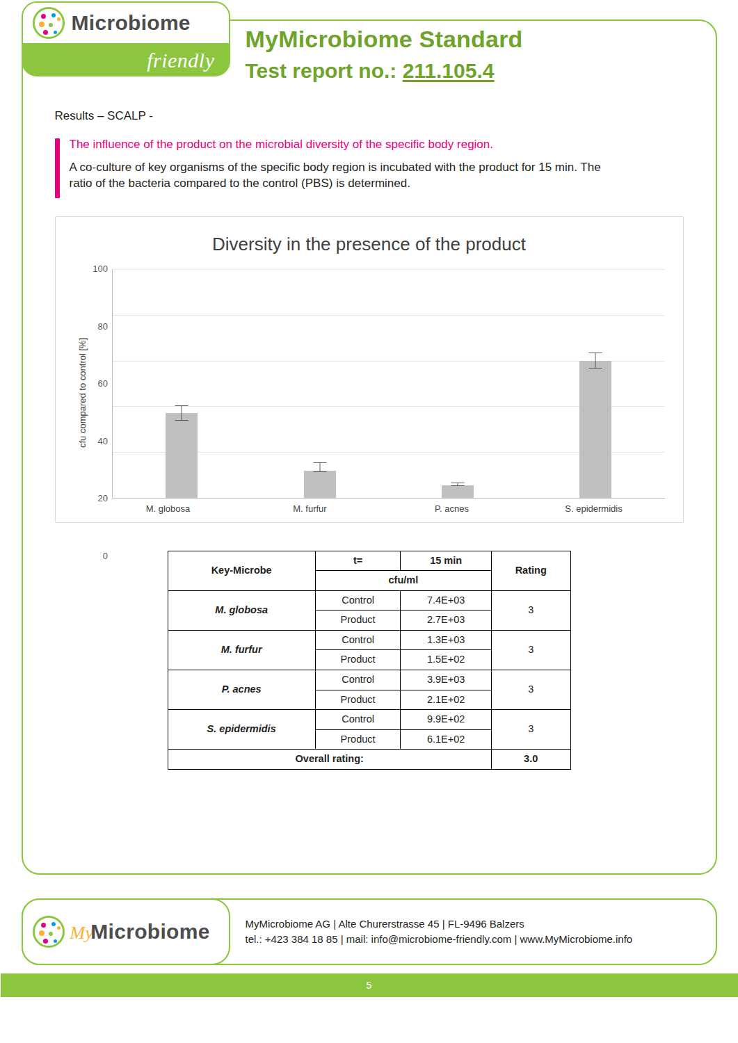Microbiome
friendly
MyMicrobiome Standard
Test report no.: 211.105.4
Results – SCALP -
The influence of the product on the microbial diversity of the specific body region.
A co-culture of key organisms of the specific body region is incubated with the product for 15 min. The ratio of the bacteria compared to the control (PBS) is determined.
Diversity in the presence of the product
cfu compared to control [%]
100 80 60 40 20 0
M. globosa M. furfur P. acnes S. epidermidis
| Key-Microbe | t= | 15 min | Rating |
| --- | --- | --- | --- |
| cfu/ml |
| M. globosa | Control | 7.4E+03 | 3 |
| Product | 2.7E+03 |
| M. furfur | Control | 1.3E+03 | 3 |
| Product | 1.5E+02 |
| P. acnes | Control | 3.9E+03 | 3 |
| Product | 2.1E+02 |
| S. epidermidis | Control | 9.9E+02 | 3 |
| Product | 6.1E+02 |
| Overall rating: | 3.0 |
My Microbiome
MyMicrobiome AG | Alte Churerstrasse 45 | FL-9496 Balzers
tel.: +423 384 18 85 | mail: info@microbiome-friendly.com | www.MyMicrobiome.info
5